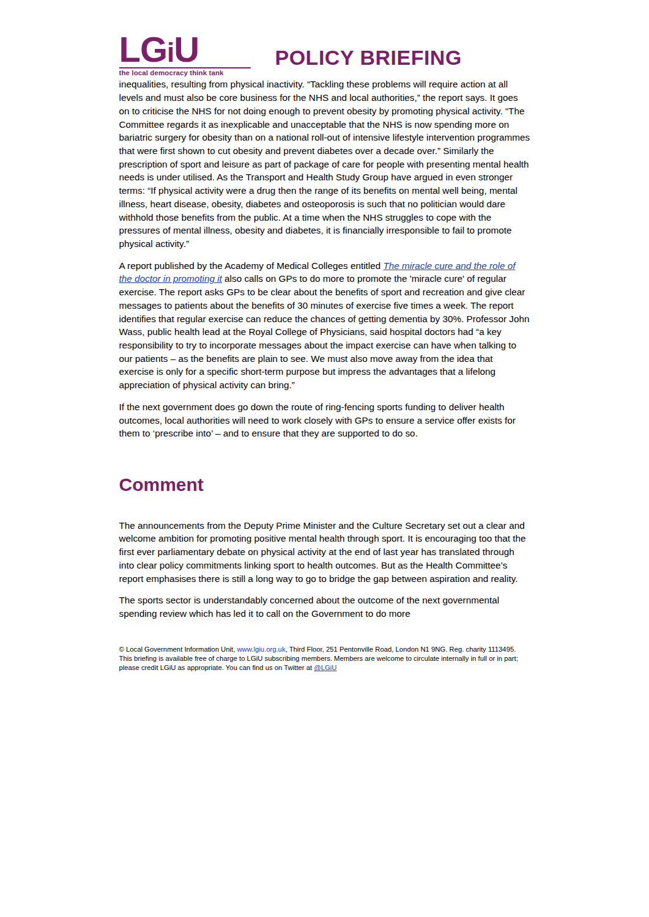LGi U
the local democracy think tank
POLICY BRIEFING
inequalities, resulting from physical inactivity. “Tackling these problems will require action at all levels and must also be core business for the NHS and local authorities,” the report says. It goes on to criticise the NHS for not doing enough to prevent obesity by promoting physical activity. “The Committee regards it as inexplicable and unacceptable that the NHS is now spending more on bariatric surgery for obesity than on a national roll-out of intensive lifestyle intervention programmes that were first shown to cut obesity and prevent diabetes over a decade over.” Similarly the prescription of sport and leisure as part of package of care for people with presenting mental health needs is under utilised. As the Transport and Health Study Group have argued in even stronger terms: “If physical activity were a drug then the range of its benefits on mental well being, mental illness, heart disease, obesity, diabetes and osteoporosis is such that no politician would dare withhold those benefits from the public. At a time when the NHS struggles to cope with the pressures of mental illness, obesity and diabetes, it is financially irresponsible to fail to promote physical activity.”
A report published by the Academy of Medical Colleges entitled The miracle cure and the role of the doctor in promoting it also calls on GPs to do more to promote the 'miracle cure' of regular exercise. The report asks GPs to be clear about the benefits of sport and recreation and give clear messages to patients about the benefits of 30 minutes of exercise five times a week. The report identifies that regular exercise can reduce the chances of getting dementia by 30%. Professor John Wass, public health lead at the Royal College of Physicians, said hospital doctors had “a key responsibility to try to incorporate messages about the impact exercise can have when talking to our patients – as the benefits are plain to see. We must also move away from the idea that exercise is only for a specific short-term purpose but impress the advantages that a lifelong appreciation of physical activity can bring.”
If the next government does go down the route of ring-fencing sports funding to deliver health outcomes, local authorities will need to work closely with GPs to ensure a service offer exists for them to ‘prescribe into’ – and to ensure that they are supported to do so.
Comment
The announcements from the Deputy Prime Minister and the Culture Secretary set out a clear and welcome ambition for promoting positive mental health through sport. It is encouraging too that the first ever parliamentary debate on physical activity at the end of last year has translated through into clear policy commitments linking sport to health outcomes. But as the Health Committee’s report emphasises there is still a long way to go to bridge the gap between aspiration and reality.
The sports sector is understandably concerned about the outcome of the next governmental spending review which has led it to call on the Government to do more
© Local Government Information Unit, www.lgiu.org.uk, Third Floor, 251 Pentonville Road, London N1 9NG. Reg. charity 1113495. This briefing is available free of charge to LGiU subscribing members. Members are welcome to circulate internally in full or in part; please credit LGiU as appropriate. You can find us on Twitter at @LGiU